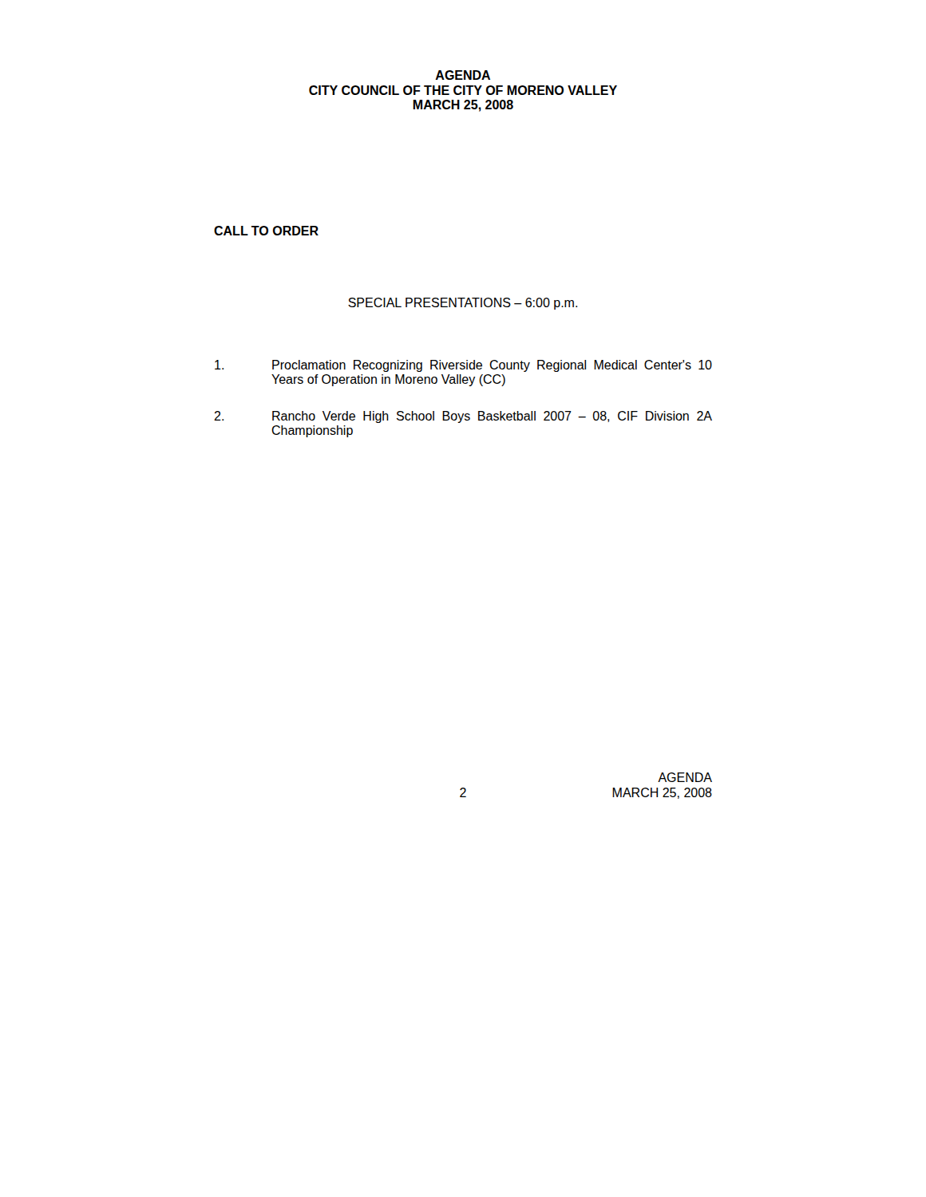AGENDA
CITY COUNCIL OF THE CITY OF MORENO VALLEY
MARCH 25, 2008
CALL TO ORDER
SPECIAL PRESENTATIONS – 6:00 p.m.
1. Proclamation Recognizing Riverside County Regional Medical Center's 10 Years of Operation in Moreno Valley (CC)
2. Rancho Verde High School Boys Basketball 2007 – 08, CIF Division 2A Championship
2
AGENDA
MARCH 25, 2008